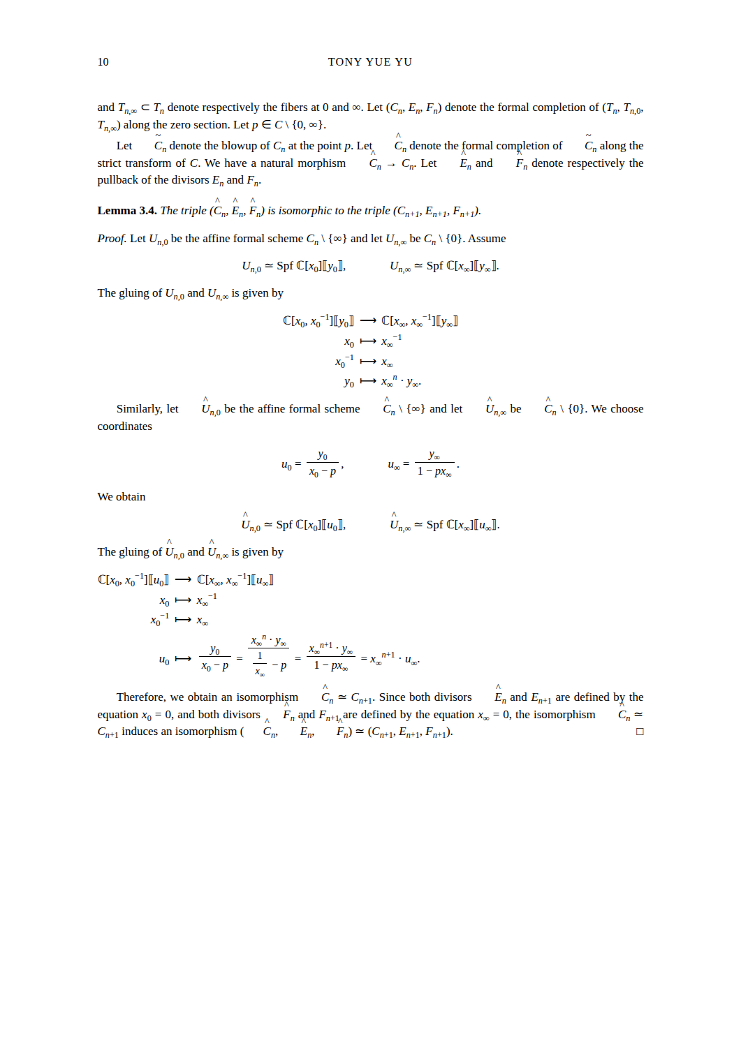10
Tony Yue Yu
and Tn,∞ ⊂ Tn denote respectively the fibers at 0 and ∞. Let (Cn, En, Fn) denote the formal completion of (Tn, Tn,0, Tn,∞) along the zero section. Let p ∈ C \ {0, ∞}.
Let ~Cn denote the blowup of Cn at the point p. Let ^Cn denote the formal completion of ~Cn along the strict transform of C. We have a natural morphism ^Cn → Cn. Let ^En and ^Fn denote respectively the pullback of the divisors En and Fn.
Lemma 3.4. The triple (^Cn, ^En, ^Fn) is isomorphic to the triple (Cn+1, En+1, Fn+1).
Proof. Let Un,0 be the affine formal scheme Cn \ {∞} and let Un,∞ be Cn \ {0}. Assume
Un,0 ≃ Spf ℂ[x0] y0 , Un,∞ ≃ Spf ℂ[x∞] y∞ .
The gluing of Un,0 and Un,∞ is given by
ℂ[x0, x0−1] y0
⟶
ℂ[x∞, x∞−1] y∞
x0
⟼
x∞−1
x0−1
⟼
x∞
y0
⟼
x∞n · y∞.
Similarly, let ^Un,0 be the affine formal scheme ^Cn \ {∞} and let ^Un,∞ be ^Cn \ {0}. We choose coordinates
u0 = y0 x0 − p, u∞ = y∞1 − px∞.
We obtain
^Un,0 ≃ Spf ℂ[x0] u0 , ^Un,∞ ≃ Spf ℂ[x∞] u∞ .
The gluing of ^Un,0 and ^Un,∞ is given by
ℂ[x0, x0−1] u0
⟶
ℂ[x∞, x∞−1] u∞
x0
⟼
x∞−1
x0−1
⟼
x∞
u0
⟼
y0 x0 − p = x∞n · y∞1 x∞ − p = x∞n+1 · y∞1 − px∞ = x∞n+1 · u∞.
Therefore, we obtain an isomorphism ^Cn ≃ Cn+1. Since both divisors ^En and En+1 are defined by the equation x0 = 0, and both divisors ^Fn and Fn+1 are defined by the equation x∞ = 0, the isomorphism ^Cn ≃ Cn+1 induces an isomorphism (^Cn, ^En, ^Fn) ≃ (Cn+1, En+1, Fn+1).□